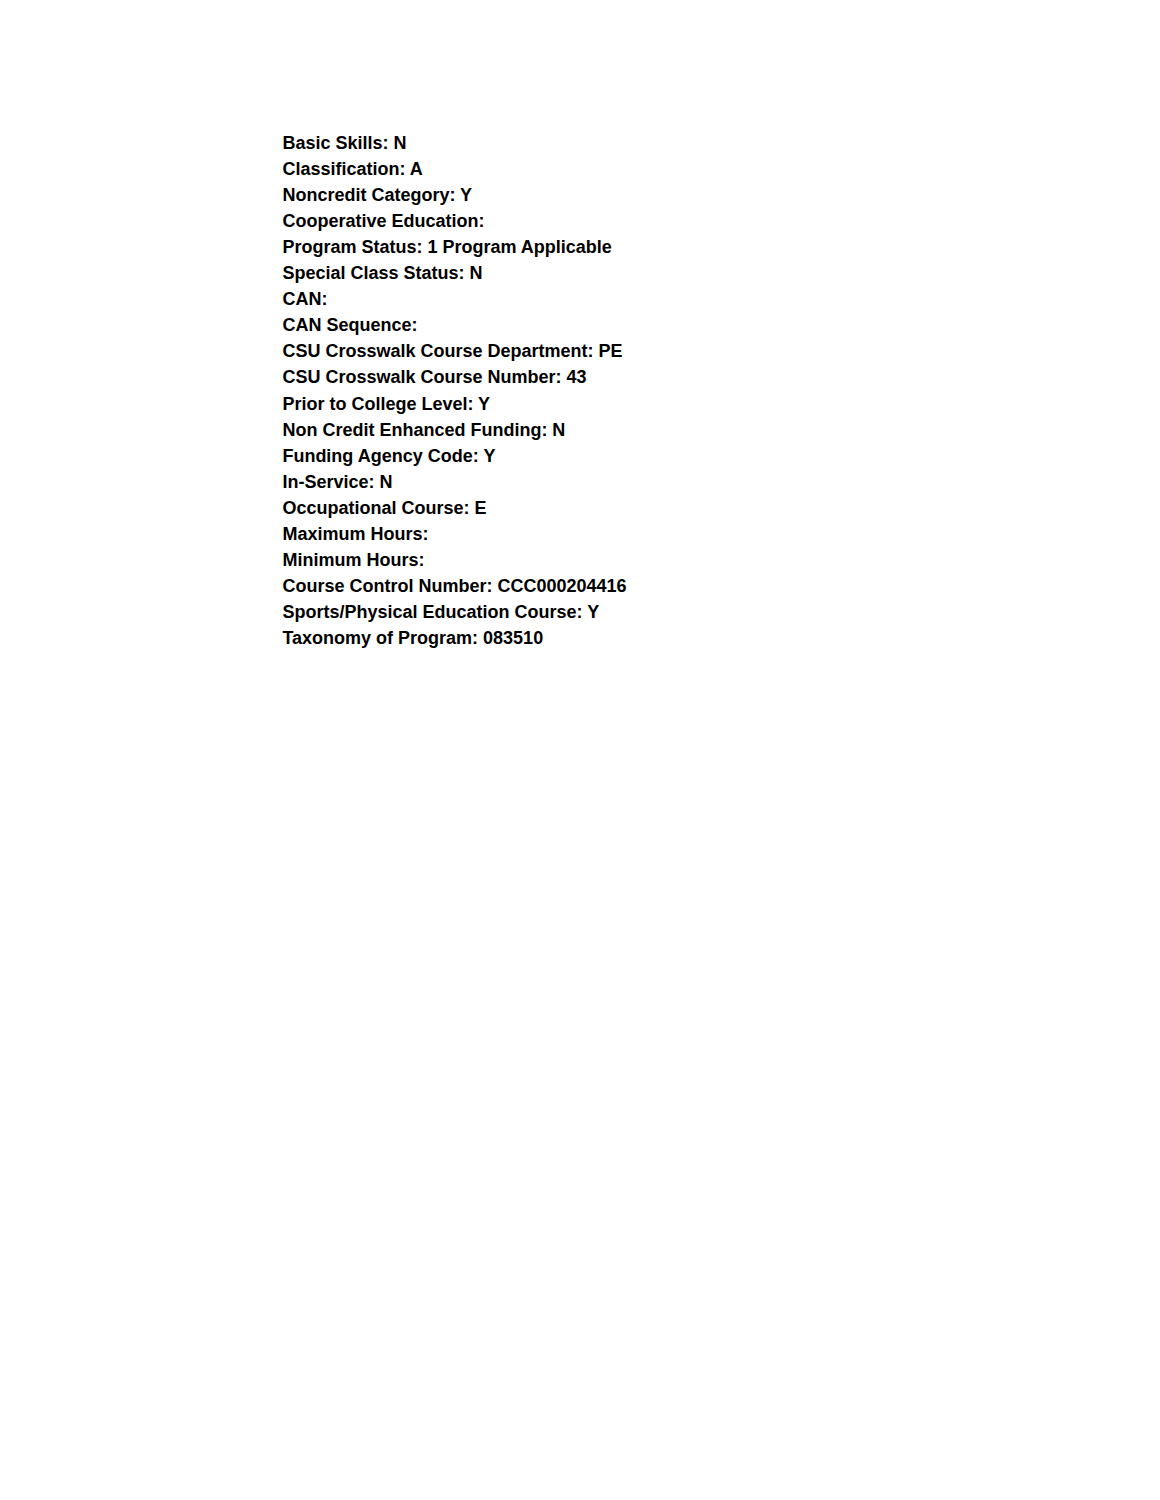Basic Skills: N
Classification: A
Noncredit Category: Y
Cooperative Education:
Program Status: 1 Program Applicable
Special Class Status: N
CAN:
CAN Sequence:
CSU Crosswalk Course Department: PE
CSU Crosswalk Course Number: 43
Prior to College Level: Y
Non Credit Enhanced Funding: N
Funding Agency Code: Y
In-Service: N
Occupational Course: E
Maximum Hours:
Minimum Hours:
Course Control Number: CCC000204416
Sports/Physical Education Course: Y
Taxonomy of Program: 083510